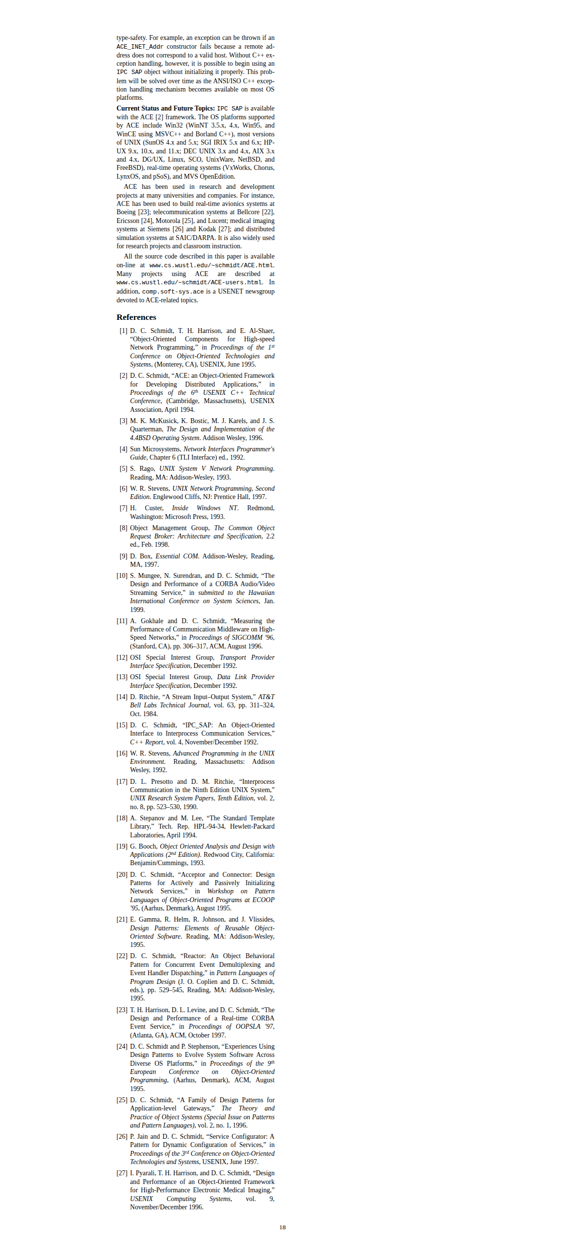type-safety. For example, an exception can be thrown if an ACE_INET_Addr constructor fails because a remote address does not correspond to a valid host. Without C++ exception handling, however, it is possible to begin using an IPC SAP object without initializing it properly. This problem will be solved over time as the ANSI/ISO C++ exception handling mechanism becomes available on most OS platforms.
Current Status and Future Topics: IPC SAP is available with the ACE [2] framework. The OS platforms supported by ACE include Win32 (WinNT 3.5.x, 4.x, Win95, and WinCE using MSVC++ and Borland C++), most versions of UNIX (SunOS 4.x and 5.x; SGI IRIX 5.x and 6.x; HP-UX 9.x, 10.x, and 11.x; DEC UNIX 3.x and 4.x, AIX 3.x and 4.x, DG/UX, Linux, SCO, UnixWare, NetBSD, and FreeBSD), real-time operating systems (VxWorks, Chorus, LynxOS, and pSoS), and MVS OpenEdition.
ACE has been used in research and development projects at many universities and companies. For instance, ACE has been used to build real-time avionics systems at Boeing [23]; telecommunication systems at Bellcore [22], Ericsson [24], Motorola [25], and Lucent; medical imaging systems at Siemens [26] and Kodak [27]; and distributed simulation systems at SAIC/DARPA. It is also widely used for research projects and classroom instruction.
All the source code described in this paper is available on-line at www.cs.wustl.edu/~schmidt/ACE.html. Many projects using ACE are described at www.cs.wustl.edu/~schmidt/ACE-users.html. In addition, comp.soft-sys.ace is a USENET newsgroup devoted to ACE-related topics.
References
D. C. Schmidt, T. H. Harrison, and E. Al-Shaer, “Object-Oriented Components for High-speed Network Programming,” in Proceedings of the 1st Conference on Object-Oriented Technologies and Systems, (Monterey, CA), USENIX, June 1995.
D. C. Schmidt, “ACE: an Object-Oriented Framework for Developing Distributed Applications,” in Proceedings of the 6th USENIX C++ Technical Conference, (Cambridge, Massachusetts), USENIX Association, April 1994.
M. K. McKusick, K. Bostic, M. J. Karels, and J. S. Quarterman, The Design and Implementation of the 4.4BSD Operating System. Addison Wesley, 1996.
Sun Microsystems, Network Interfaces Programmer's Guide, Chapter 6 (TLI Interface) ed., 1992.
S. Rago, UNIX System V Network Programming. Reading, MA: Addison-Wesley, 1993.
W. R. Stevens, UNIX Network Programming, Second Edition. Englewood Cliffs, NJ: Prentice Hall, 1997.
H. Custer, Inside Windows NT. Redmond, Washington: Microsoft Press, 1993.
Object Management Group, The Common Object Request Broker: Architecture and Specification, 2.2 ed., Feb. 1998.
D. Box, Essential COM. Addison-Wesley, Reading, MA, 1997.
S. Mungee, N. Surendran, and D. C. Schmidt, “The Design and Performance of a CORBA Audio/Video Streaming Service,” in submitted to the Hawaiian International Conference on System Sciences, Jan. 1999.
A. Gokhale and D. C. Schmidt, “Measuring the Performance of Communication Middleware on High-Speed Networks,” in Proceedings of SIGCOMM '96, (Stanford, CA), pp. 306–317, ACM, August 1996.
OSI Special Interest Group, Transport Provider Interface Specification, December 1992.
OSI Special Interest Group, Data Link Provider Interface Specification, December 1992.
D. Ritchie, “A Stream Input–Output System,” AT&T Bell Labs Technical Journal, vol. 63, pp. 311–324, Oct. 1984.
D. C. Schmidt, “IPC_SAP: An Object-Oriented Interface to Interprocess Communication Services,” C++ Report, vol. 4, November/December 1992.
W. R. Stevens, Advanced Programming in the UNIX Environment. Reading, Massachusetts: Addison Wesley, 1992.
D. L. Presotto and D. M. Ritchie, “Interprocess Communication in the Ninth Edition UNIX System,” UNIX Research System Papers, Tenth Edition, vol. 2, no. 8, pp. 523–530, 1990.
A. Stepanov and M. Lee, “The Standard Template Library,” Tech. Rep. HPL-94-34, Hewlett-Packard Laboratories, April 1994.
G. Booch, Object Oriented Analysis and Design with Applications (2nd Edition). Redwood City, California: Benjamin/Cummings, 1993.
D. C. Schmidt, “Acceptor and Connector: Design Patterns for Actively and Passively Initializing Network Services,” in Workshop on Pattern Languages of Object-Oriented Programs at ECOOP '95, (Aarhus, Denmark), August 1995.
E. Gamma, R. Helm, R. Johnson, and J. Vlissides, Design Patterns: Elements of Reusable Object-Oriented Software. Reading, MA: Addison-Wesley, 1995.
D. C. Schmidt, “Reactor: An Object Behavioral Pattern for Concurrent Event Demultiplexing and Event Handler Dispatching,” in Pattern Languages of Program Design (J. O. Coplien and D. C. Schmidt, eds.), pp. 529–545, Reading, MA: Addison-Wesley, 1995.
T. H. Harrison, D. L. Levine, and D. C. Schmidt, “The Design and Performance of a Real-time CORBA Event Service,” in Proceedings of OOPSLA '97, (Atlanta, GA), ACM, October 1997.
D. C. Schmidt and P. Stephenson, “Experiences Using Design Patterns to Evolve System Software Across Diverse OS Platforms,” in Proceedings of the 9th European Conference on Object-Oriented Programming, (Aarhus, Denmark), ACM, August 1995.
D. C. Schmidt, “A Family of Design Patterns for Application-level Gateways,” The Theory and Practice of Object Systems (Special Issue on Patterns and Pattern Languages), vol. 2, no. 1, 1996.
P. Jain and D. C. Schmidt, “Service Configurator: A Pattern for Dynamic Configuration of Services,” in Proceedings of the 3rd Conference on Object-Oriented Technologies and Systems, USENIX, June 1997.
I. Pyarali, T. H. Harrison, and D. C. Schmidt, “Design and Performance of an Object-Oriented Framework for High-Performance Electronic Medical Imaging,” USENIX Computing Systems, vol. 9, November/December 1996.
18